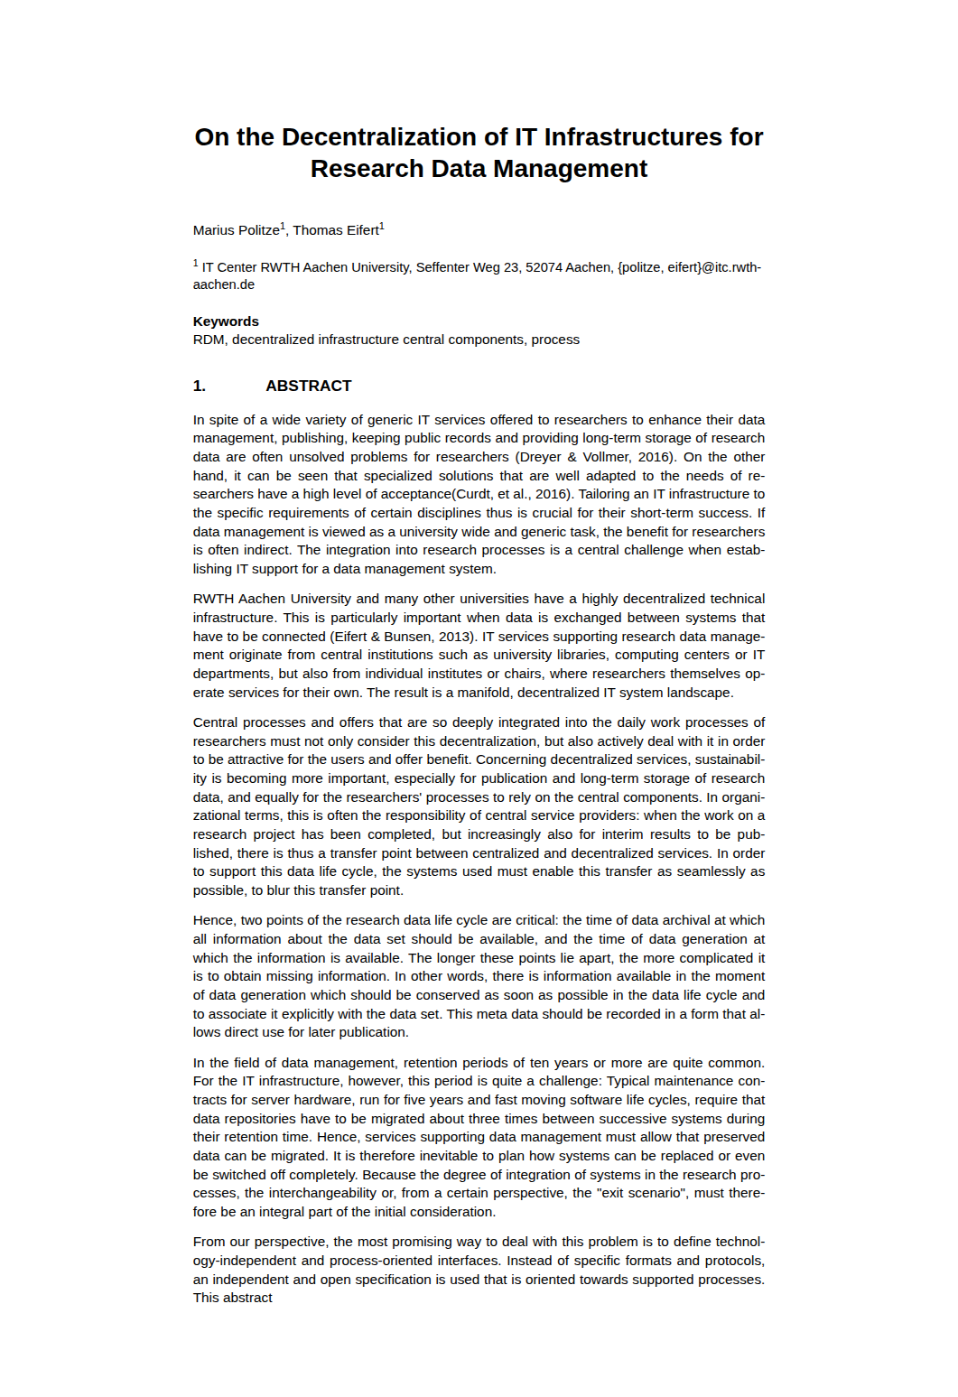On the Decentralization of IT Infrastructures for
Research Data Management
Marius Politze1, Thomas Eifert1
1 IT Center RWTH Aachen University, Seffenter Weg 23, 52074 Aachen, {politze, eifert}@itc.rwth-aachen.de
Keywords
RDM, decentralized infrastructure central components, process
1. ABSTRACT
In spite of a wide variety of generic IT services offered to researchers to enhance their data management, publishing, keeping public records and providing long-term storage of research data are often unsolved problems for researchers (Dreyer & Vollmer, 2016). On the other hand, it can be seen that specialized solutions that are well adapted to the needs of researchers have a high level of acceptance(Curdt, et al., 2016). Tailoring an IT infrastructure to the specific requirements of certain disciplines thus is crucial for their short-term success. If data management is viewed as a university wide and generic task, the benefit for researchers is often indirect. The integration into research processes is a central challenge when establishing IT support for a data management system.
RWTH Aachen University and many other universities have a highly decentralized technical infrastructure. This is particularly important when data is exchanged between systems that have to be connected (Eifert & Bunsen, 2013). IT services supporting research data management originate from central institutions such as university libraries, computing centers or IT departments, but also from individual institutes or chairs, where researchers themselves operate services for their own. The result is a manifold, decentralized IT system landscape.
Central processes and offers that are so deeply integrated into the daily work processes of researchers must not only consider this decentralization, but also actively deal with it in order to be attractive for the users and offer benefit. Concerning decentralized services, sustainability is becoming more important, especially for publication and long-term storage of research data, and equally for the researchers' processes to rely on the central components. In organizational terms, this is often the responsibility of central service providers: when the work on a research project has been completed, but increasingly also for interim results to be published, there is thus a transfer point between centralized and decentralized services. In order to support this data life cycle, the systems used must enable this transfer as seamlessly as possible, to blur this transfer point.
Hence, two points of the research data life cycle are critical: the time of data archival at which all information about the data set should be available, and the time of data generation at which the information is available. The longer these points lie apart, the more complicated it is to obtain missing information. In other words, there is information available in the moment of data generation which should be conserved as soon as possible in the data life cycle and to associate it explicitly with the data set. This meta data should be recorded in a form that allows direct use for later publication.
In the field of data management, retention periods of ten years or more are quite common. For the IT infrastructure, however, this period is quite a challenge: Typical maintenance contracts for server hardware, run for five years and fast moving software life cycles, require that data repositories have to be migrated about three times between successive systems during their retention time. Hence, services supporting data management must allow that preserved data can be migrated. It is therefore inevitable to plan how systems can be replaced or even be switched off completely. Because the degree of integration of systems in the research processes, the interchangeability or, from a certain perspective, the "exit scenario", must therefore be an integral part of the initial consideration.
From our perspective, the most promising way to deal with this problem is to define technology-independent and process-oriented interfaces. Instead of specific formats and protocols, an independent and open specification is used that is oriented towards supported processes. This abstract